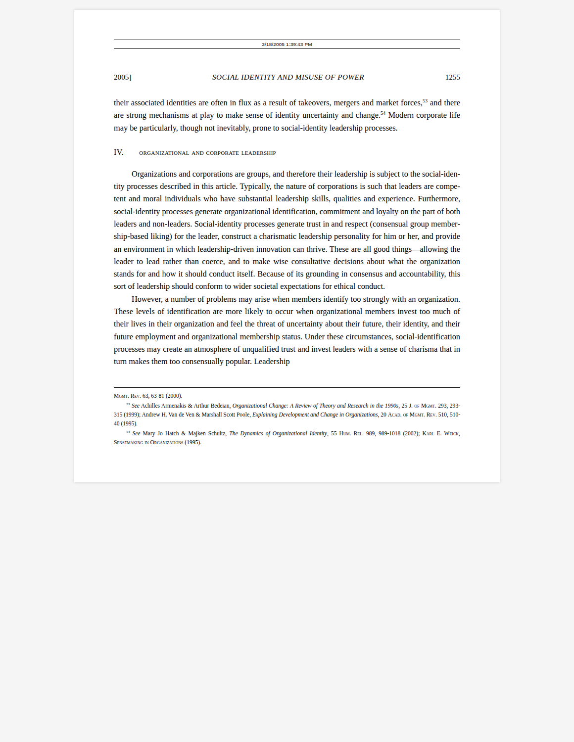3/18/2005 1:39:43 PM
2005] Social Identity and Misuse of Power 1255
their associated identities are often in flux as a result of takeovers, mergers and market forces,53 and there are strong mechanisms at play to make sense of identity uncertainty and change.54 Modern corporate life may be particularly, though not inevitably, prone to social-identity leadership processes.
IV. Organizational and Corporate Leadership
Organizations and corporations are groups, and therefore their leadership is subject to the social-identity processes described in this article. Typically, the nature of corporations is such that leaders are competent and moral individuals who have substantial leadership skills, qualities and experience. Furthermore, social-identity processes generate organizational identification, commitment and loyalty on the part of both leaders and non-leaders. Social-identity processes generate trust in and respect (consensual group membership-based liking) for the leader, construct a charismatic leadership personality for him or her, and provide an environment in which leadership-driven innovation can thrive. These are all good things—allowing the leader to lead rather than coerce, and to make wise consultative decisions about what the organization stands for and how it should conduct itself. Because of its grounding in consensus and accountability, this sort of leadership should conform to wider societal expectations for ethical conduct.
However, a number of problems may arise when members identify too strongly with an organization. These levels of identification are more likely to occur when organizational members invest too much of their lives in their organization and feel the threat of uncertainty about their future, their identity, and their future employment and organizational membership status. Under these circumstances, social-identification processes may create an atmosphere of unqualified trust and invest leaders with a sense of charisma that in turn makes them too consensually popular. Leadership
Mgmt. Rev. 63, 63-81 (2000).
53 See Achilles Armenakis & Arthur Bedeian, Organizational Change: A Review of Theory and Research in the 1990s, 25 J. of Mgmt. 293, 293-315 (1999); Andrew H. Van de Ven & Marshall Scott Poole, Explaining Development and Change in Organizations, 20 Acad. of Mgmt. Rev. 510, 510-40 (1995).
54 See Mary Jo Hatch & Majken Schultz, The Dynamics of Organizational Identity, 55 Hum. Rel. 989, 989-1018 (2002); Karl E. Weick, Sensemaking in Organizations (1995).